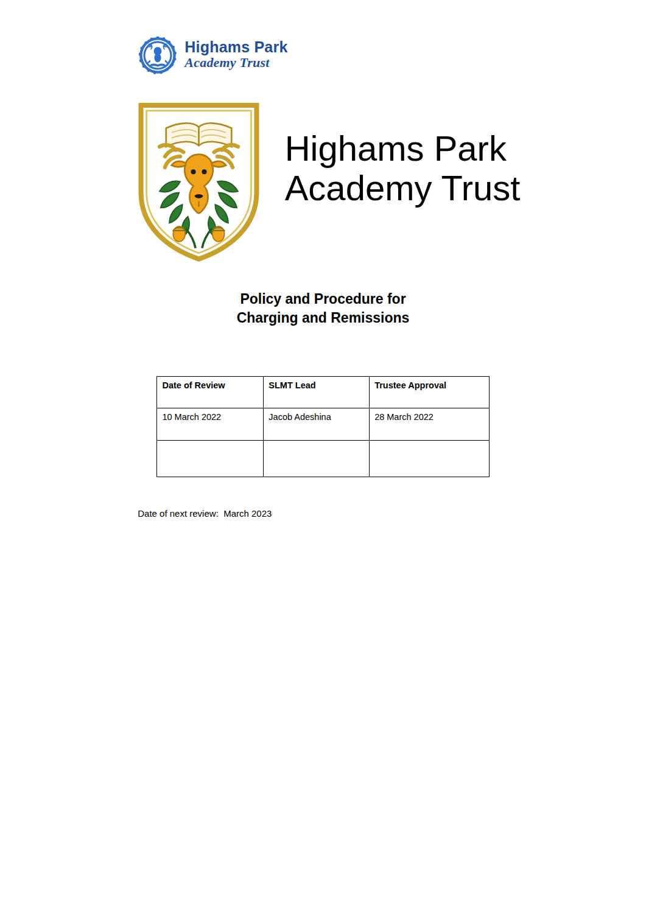Highams Park
Academy Trust
Highams Park Academy Trust
Policy and Procedure for
Charging and Remissions
| Date of Review | SLMT Lead | Trustee Approval |
| --- | --- | --- |
| 10 March 2022 | Jacob Adeshina | 28 March 2022 |
Date of next review: March 2023